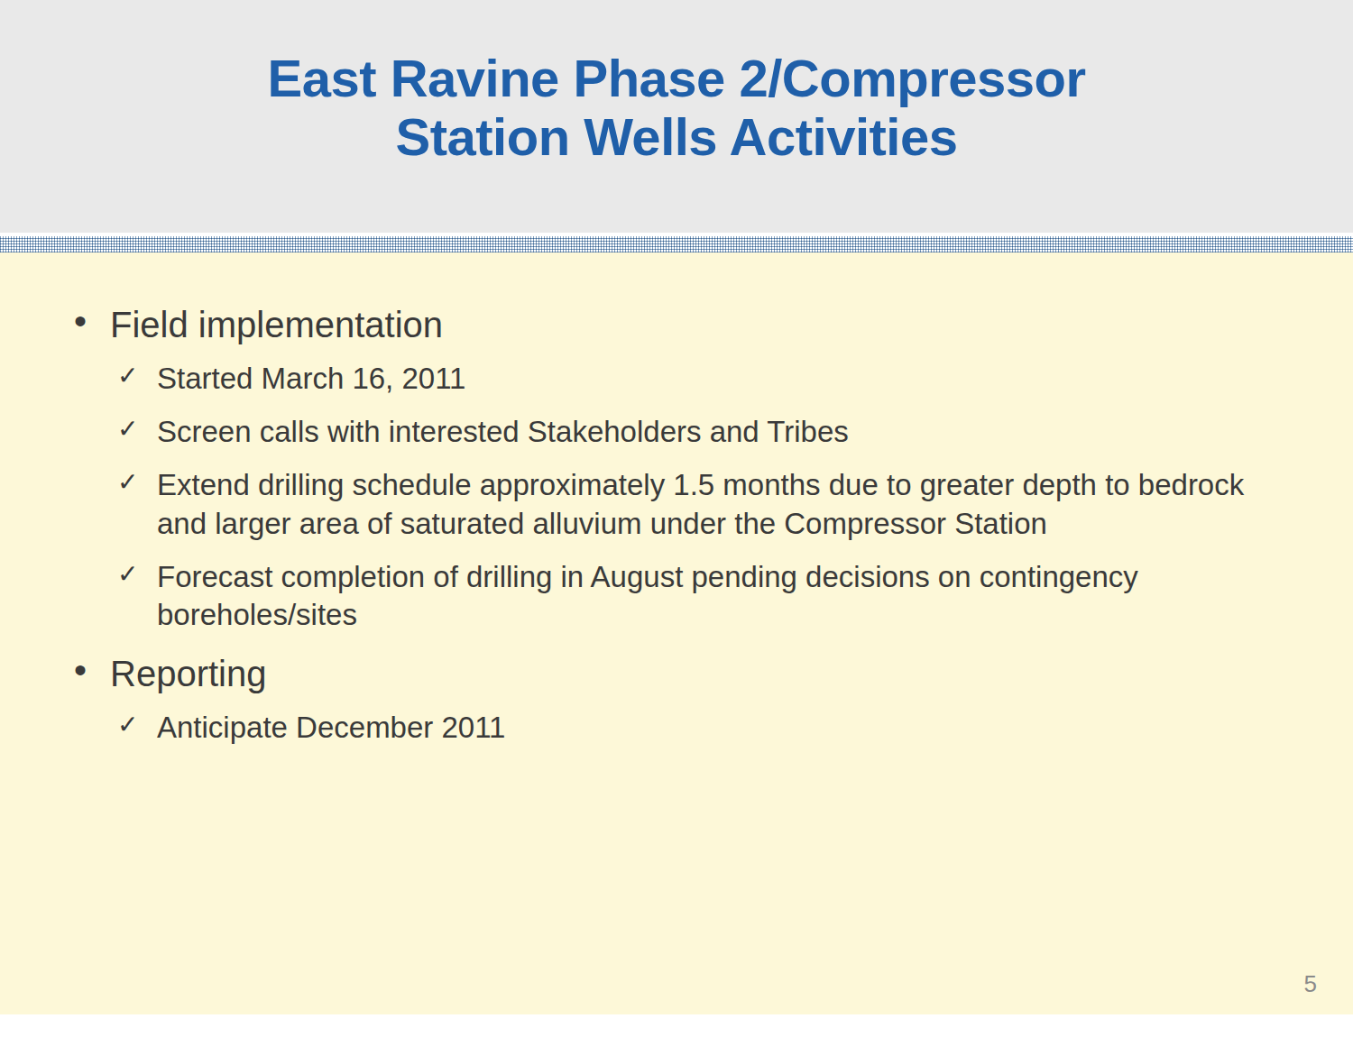East Ravine Phase 2/Compressor
Station Wells Activities
Field implementation
Started March 16, 2011
Screen calls with interested Stakeholders and Tribes
Extend drilling schedule approximately 1.5 months due to greater depth to bedrock and larger area of saturated alluvium under the Compressor Station
Forecast completion of drilling in August pending decisions on contingency boreholes/sites
Reporting
Anticipate December 2011
5